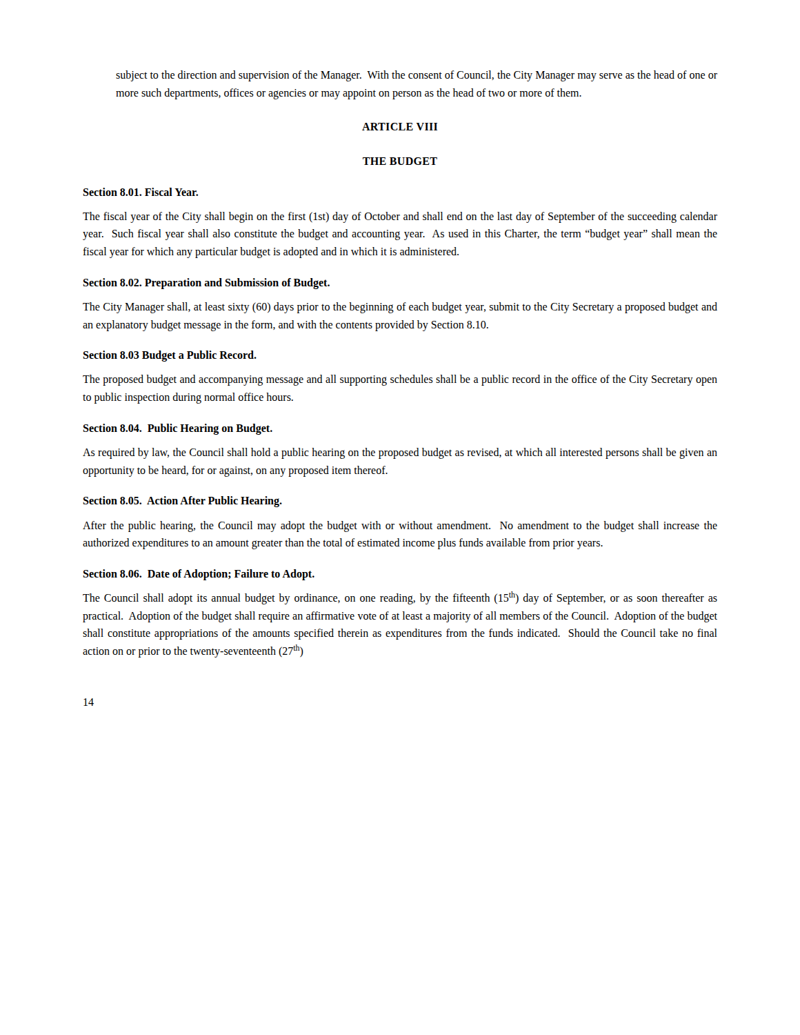subject to the direction and supervision of the Manager. With the consent of Council, the City Manager may serve as the head of one or more such departments, offices or agencies or may appoint on person as the head of two or more of them.
ARTICLE VIII
THE BUDGET
Section 8.01. Fiscal Year.
The fiscal year of the City shall begin on the first (1st) day of October and shall end on the last day of September of the succeeding calendar year. Such fiscal year shall also constitute the budget and accounting year. As used in this Charter, the term “budget year” shall mean the fiscal year for which any particular budget is adopted and in which it is administered.
Section 8.02. Preparation and Submission of Budget.
The City Manager shall, at least sixty (60) days prior to the beginning of each budget year, submit to the City Secretary a proposed budget and an explanatory budget message in the form, and with the contents provided by Section 8.10.
Section 8.03 Budget a Public Record.
The proposed budget and accompanying message and all supporting schedules shall be a public record in the office of the City Secretary open to public inspection during normal office hours.
Section 8.04. Public Hearing on Budget.
As required by law, the Council shall hold a public hearing on the proposed budget as revised, at which all interested persons shall be given an opportunity to be heard, for or against, on any proposed item thereof.
Section 8.05. Action After Public Hearing.
After the public hearing, the Council may adopt the budget with or without amendment. No amendment to the budget shall increase the authorized expenditures to an amount greater than the total of estimated income plus funds available from prior years.
Section 8.06. Date of Adoption; Failure to Adopt.
The Council shall adopt its annual budget by ordinance, on one reading, by the fifteenth (15th) day of September, or as soon thereafter as practical. Adoption of the budget shall require an affirmative vote of at least a majority of all members of the Council. Adoption of the budget shall constitute appropriations of the amounts specified therein as expenditures from the funds indicated. Should the Council take no final action on or prior to the twenty-seventeenth (27th)
14